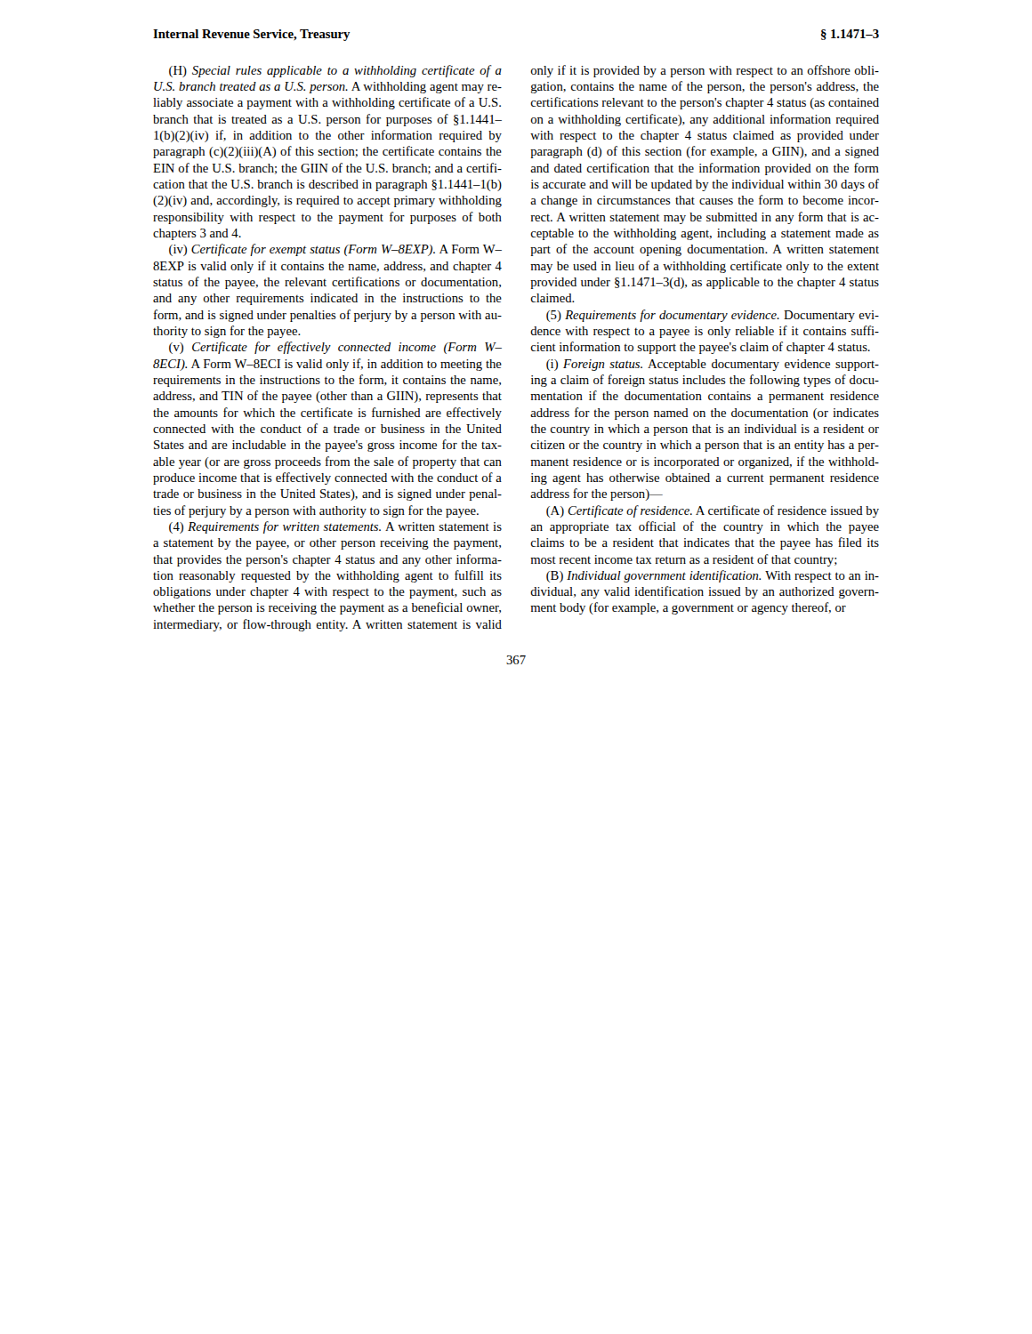Internal Revenue Service, Treasury § 1.1471–3
(H) Special rules applicable to a withholding certificate of a U.S. branch treated as a U.S. person. A withholding agent may reliably associate a payment with a withholding certificate of a U.S. branch that is treated as a U.S. person for purposes of §1.1441–1(b)(2)(iv) if, in addition to the other information required by paragraph (c)(2)(iii)(A) of this section; the certificate contains the EIN of the U.S. branch; the GIIN of the U.S. branch; and a certification that the U.S. branch is described in paragraph §1.1441–1(b)(2)(iv) and, accordingly, is required to accept primary withholding responsibility with respect to the payment for purposes of both chapters 3 and 4.
(iv) Certificate for exempt status (Form W–8EXP). A Form W–8EXP is valid only if it contains the name, address, and chapter 4 status of the payee, the relevant certifications or documentation, and any other requirements indicated in the instructions to the form, and is signed under penalties of perjury by a person with authority to sign for the payee.
(v) Certificate for effectively connected income (Form W–8ECI). A Form W–8ECI is valid only if, in addition to meeting the requirements in the instructions to the form, it contains the name, address, and TIN of the payee (other than a GIIN), represents that the amounts for which the certificate is furnished are effectively connected with the conduct of a trade or business in the United States and are includable in the payee's gross income for the taxable year (or are gross proceeds from the sale of property that can produce income that is effectively connected with the conduct of a trade or business in the United States), and is signed under penalties of perjury by a person with authority to sign for the payee.
(4) Requirements for written statements. A written statement is a statement by the payee, or other person receiving the payment, that provides the person's chapter 4 status and any other information reasonably requested by the withholding agent to fulfill its obligations under chapter 4 with respect to the payment, such as whether the person is receiving the payment as a beneficial owner, intermediary, or flow-through entity. A written statement is valid only if it is provided by a person with respect to an offshore obligation, contains the name of the person, the person's address, the certifications relevant to the person's chapter 4 status (as contained on a withholding certificate), any additional information required with respect to the chapter 4 status claimed as provided under paragraph (d) of this section (for example, a GIIN), and a signed and dated certification that the information provided on the form is accurate and will be updated by the individual within 30 days of a change in circumstances that causes the form to become incorrect. A written statement may be submitted in any form that is acceptable to the withholding agent, including a statement made as part of the account opening documentation. A written statement may be used in lieu of a withholding certificate only to the extent provided under §1.1471–3(d), as applicable to the chapter 4 status claimed.
(5) Requirements for documentary evidence. Documentary evidence with respect to a payee is only reliable if it contains sufficient information to support the payee's claim of chapter 4 status.
(i) Foreign status. Acceptable documentary evidence supporting a claim of foreign status includes the following types of documentation if the documentation contains a permanent residence address for the person named on the documentation (or indicates the country in which a person that is an individual is a resident or citizen or the country in which a person that is an entity has a permanent residence or is incorporated or organized, if the withholding agent has otherwise obtained a current permanent residence address for the person)—
(A) Certificate of residence. A certificate of residence issued by an appropriate tax official of the country in which the payee claims to be a resident that indicates that the payee has filed its most recent income tax return as a resident of that country;
(B) Individual government identification. With respect to an individual, any valid identification issued by an authorized government body (for example, a government or agency thereof, or
367